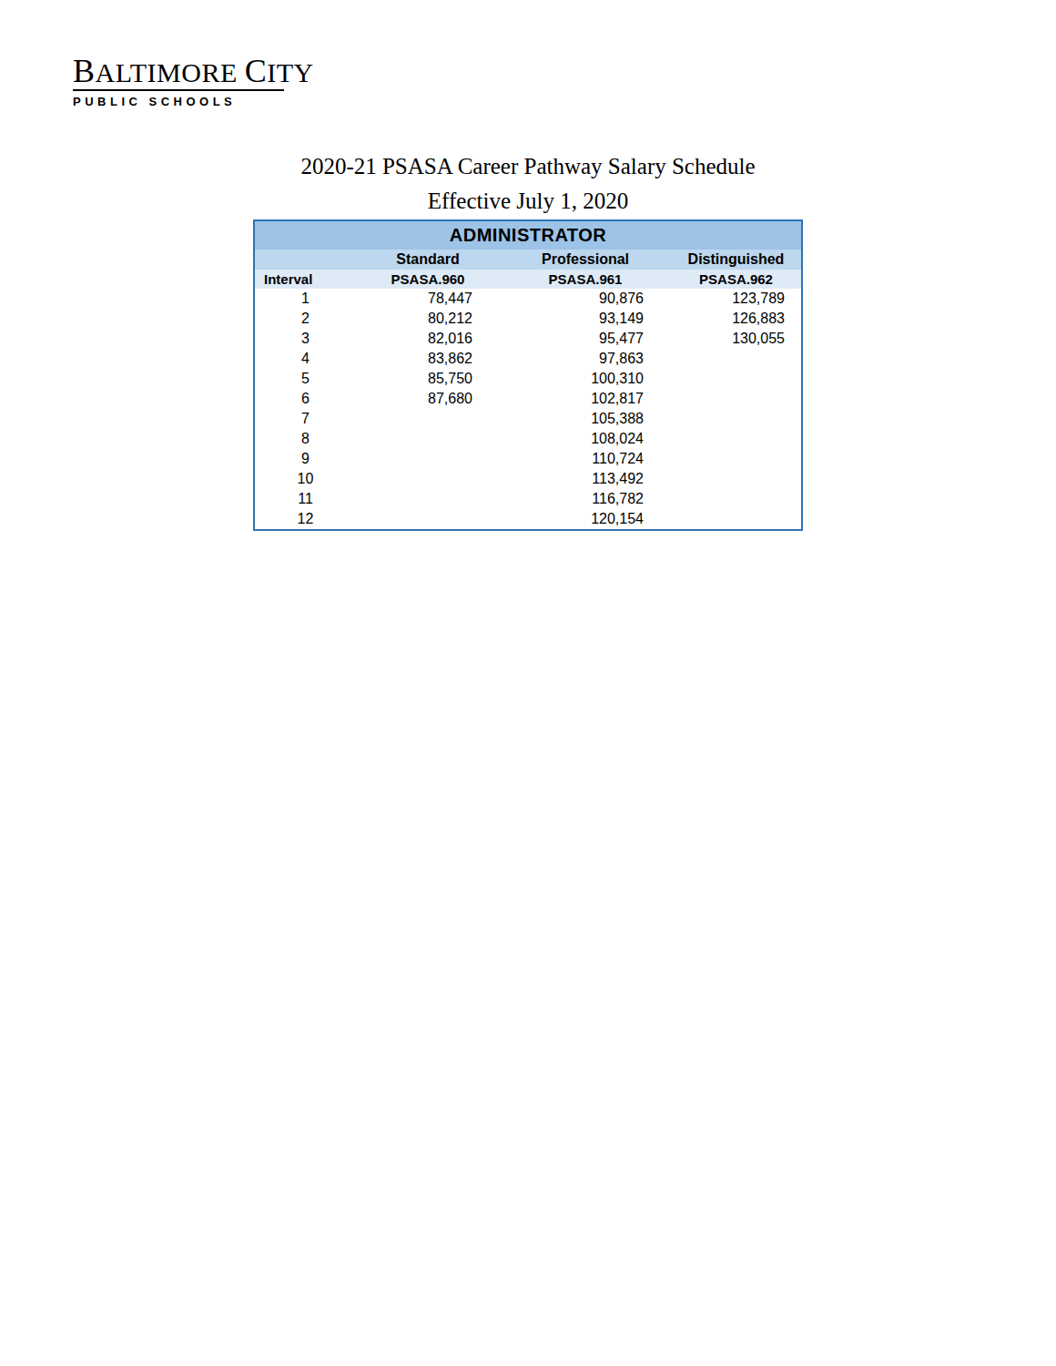BALTIMORE CITY
PUBLIC SCHOOLS
2020-21 PSASA Career Pathway Salary Schedule
Effective July 1, 2020
| ADMINISTRATOR |
| --- |
| | Standard | Professional | Distinguished |
| Interval | PSASA.960 | PSASA.961 | PSASA.962 |
| 1 | 78,447 | 90,876 | 123,789 |
| 2 | 80,212 | 93,149 | 126,883 |
| 3 | 82,016 | 95,477 | 130,055 |
| 4 | 83,862 | 97,863 | |
| 5 | 85,750 | 100,310 | |
| 6 | 87,680 | 102,817 | |
| 7 | | 105,388 | |
| 8 | | 108,024 | |
| 9 | | 110,724 | |
| 10 | | 113,492 | |
| 11 | | 116,782 | |
| 12 | | 120,154 | |